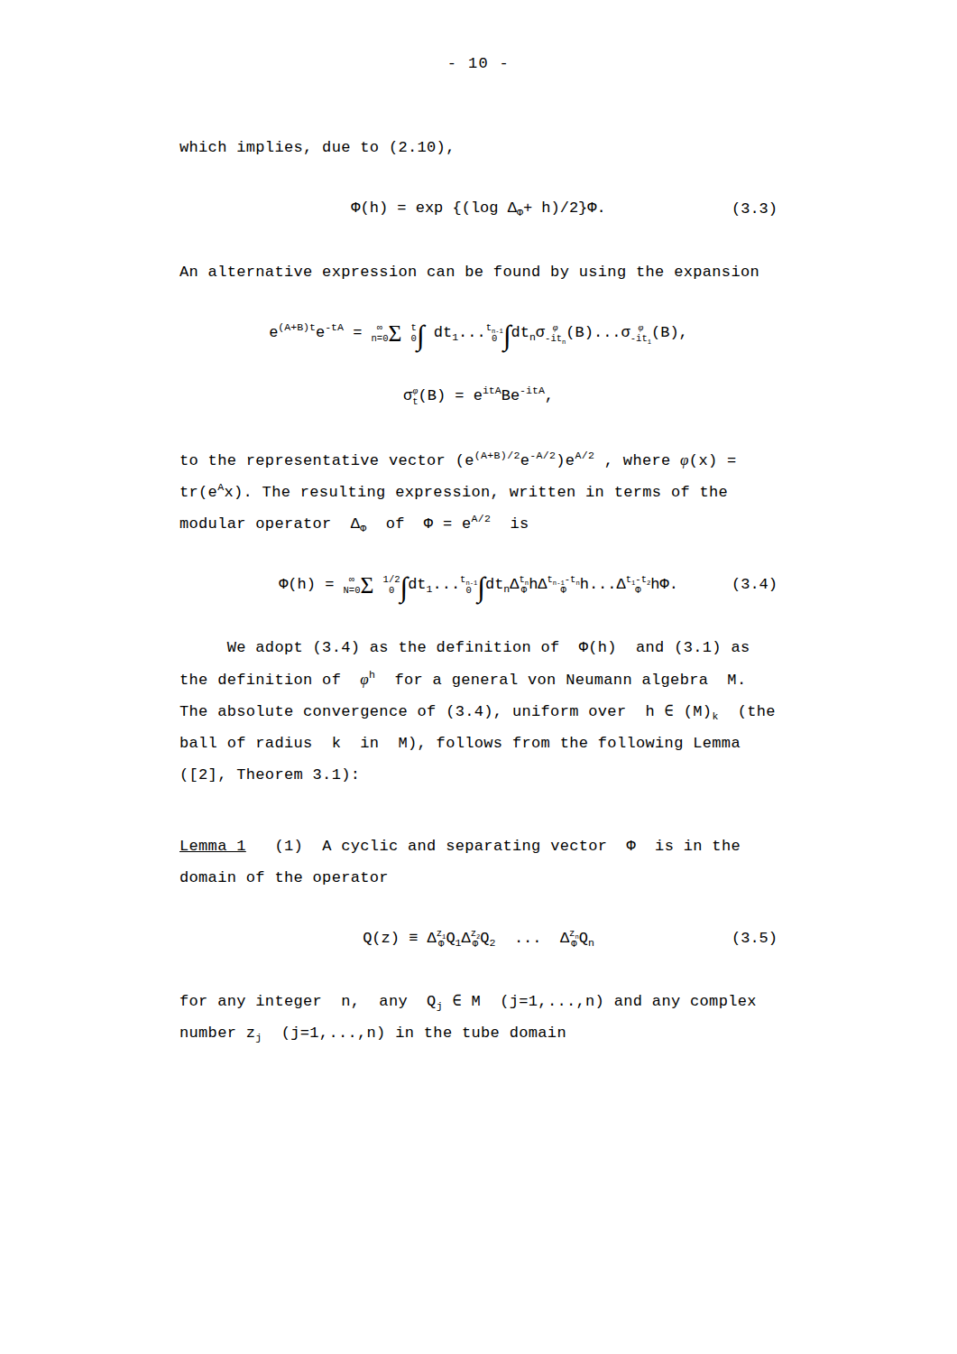- 10 -
which implies, due to (2.10),
Φ(h) = exp {(log ΔΦ+ h)/2}Φ. (3.3)
An alternative expression can be found by using the expansion
e(A+B)te-tA = ∞n=0 Σ t 0∫ dt1...tn-10∫dtnσφ-itn(B)...σφ-it1(B),
σφt(B) = eitABe-itA,
to the representative vector (e(A+B)/2e-A/2)eA/2 , where φ(x) = tr(eAx). The resulting expression, written in terms of the modular operator ΔΦ of Φ = eA/2 is
Φ(h) = ∞N=0 Σ 1/20∫dt1...tn-10∫dtnΔtn ΦhΔtn-1-tn Φh...Δt1-t2 ΦhΦ. (3.4)
We adopt (3.4) as the definition of Φ(h) and (3.1) as the definition of φh for a general von Neumann algebra M. The absolute convergence of (3.4), uniform over h ∈ (M)k (the ball of radius k in M), follows from the following Lemma ([2], Theorem 3.1):
Lemma 1 (1) A cyclic and separating vector Φ is in the domain of the operator
Q(z) ≡ Δz1 ΦQ1Δz2 ΦQ2 ... Δzn ΦQn (3.5)
for any integer n, any Qj ∈ M (j=1,...,n) and any complex number zj (j=1,...,n) in the tube domain